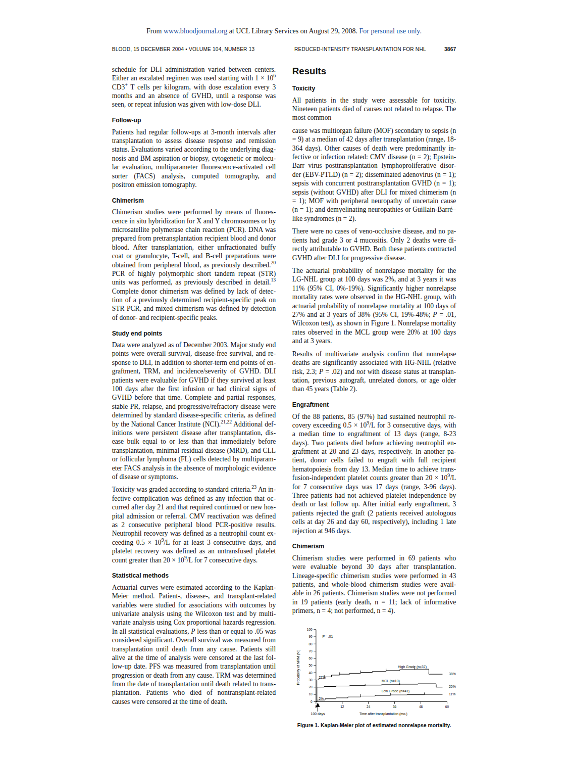From www.bloodjournal.org at UCL Library Services on August 29, 2008. For personal use only.
BLOOD, 15 DECEMBER 2004 • VOLUME 104, NUMBER 13
REDUCED-INTENSITY TRANSPLANTATION FOR NHL 3867
schedule for DLI administration varied between centers. Either an escalated regimen was used starting with 1 × 106 CD3+ T cells per kilogram, with dose escalation every 3 months and an absence of GVHD, until a response was seen, or repeat infusion was given with low-dose DLI.
Follow-up
Patients had regular follow-ups at 3-month intervals after transplantation to assess disease response and remission status. Evaluations varied according to the underlying diagnosis and BM aspiration or biopsy, cytogenetic or molecular evaluation, multiparameter fluorescence-activated cell sorter (FACS) analysis, computed tomography, and positron emission tomography.
Chimerism
Chimerism studies were performed by means of fluorescence in situ hybridization for X and Y chromosomes or by microsatellite polymerase chain reaction (PCR). DNA was prepared from pretransplantation recipient blood and donor blood. After transplantation, either unfractionated buffy coat or granulocyte, T-cell, and B-cell preparations were obtained from peripheral blood, as previously described.20 PCR of highly polymorphic short tandem repeat (STR) units was performed, as previously described in detail.13 Complete donor chimerism was defined by lack of detection of a previously determined recipient-specific peak on STR PCR, and mixed chimerism was defined by detection of donor- and recipient-specific peaks.
Study end points
Data were analyzed as of December 2003. Major study end points were overall survival, disease-free survival, and response to DLI, in addition to shorter-term end points of engraftment, TRM, and incidence/severity of GVHD. DLI patients were evaluable for GVHD if they survived at least 100 days after the first infusion or had clinical signs of GVHD before that time. Complete and partial responses, stable PR, relapse, and progressive/refractory disease were determined by standard disease-specific criteria, as defined by the National Cancer Institute (NCI).21,22 Additional definitions were persistent disease after transplantation, disease bulk equal to or less than that immediately before transplantation, minimal residual disease (MRD), and CLL or follicular lymphoma (FL) cells detected by multiparameter FACS analysis in the absence of morphologic evidence of disease or symptoms.
Toxicity was graded according to standard criteria.23 An infective complication was defined as any infection that occurred after day 21 and that required continued or new hospital admission or referral. CMV reactivation was defined as 2 consecutive peripheral blood PCR-positive results. Neutrophil recovery was defined as a neutrophil count exceeding 0.5 × 109/L for at least 3 consecutive days, and platelet recovery was defined as an untransfused platelet count greater than 20 × 109/L for 7 consecutive days.
Statistical methods
Actuarial curves were estimated according to the Kaplan-Meier method. Patient-, disease-, and transplant-related variables were studied for associations with outcomes by univariate analysis using the Wilcoxon test and by multivariate analysis using Cox proportional hazards regression. In all statistical evaluations, P less than or equal to .05 was considered significant. Overall survival was measured from transplantation until death from any cause. Patients still alive at the time of analysis were censored at the last follow-up date. PFS was measured from transplantation until progression or death from any cause. TRM was determined from the date of transplantation until death related to transplantation. Patients who died of nontransplant-related causes were censored at the time of death.
Results
Toxicity
All patients in the study were assessable for toxicity. Nineteen patients died of causes not related to relapse. The most common
cause was multiorgan failure (MOF) secondary to sepsis (n = 9) at a median of 42 days after transplantation (range, 18-364 days). Other causes of death were predominantly infective or infection related: CMV disease (n = 2); Epstein-Barr virus–posttransplantation lymphoproliferative disorder (EBV-PTLD) (n = 2); disseminated adenovirus (n = 1); sepsis with concurrent posttransplantation GVHD (n = 1); sepsis (without GVHD) after DLI for mixed chimerism (n = 1); MOF with peripheral neuropathy of uncertain cause (n = 1); and demyelinating neuropathies or Guillain-Barré–like syndromes (n = 2).
There were no cases of veno-occlusive disease, and no patients had grade 3 or 4 mucositis. Only 2 deaths were directly attributable to GVHD. Both these patients contracted GVHD after DLI for progressive disease.
The actuarial probability of nonrelapse mortality for the LG-NHL group at 100 days was 2%, and at 3 years it was 11% (95% CI, 0%-19%). Significantly higher nonrelapse mortality rates were observed in the HG-NHL group, with actuarial probability of nonrelapse mortality at 100 days of 27% and at 3 years of 38% (95% CI, 19%-48%; P = .01, Wilcoxon test), as shown in Figure 1. Nonrelapse mortality rates observed in the MCL group were 20% at 100 days and at 3 years.
Results of multivariate analysis confirm that nonrelapse deaths are significantly associated with HG-NHL (relative risk, 2.3; P = .02) and not with disease status at transplantation, previous autograft, unrelated donors, or age older than 45 years (Table 2).
Engraftment
Of the 88 patients, 85 (97%) had sustained neutrophil recovery exceeding 0.5 × 109/L for 3 consecutive days, with a median time to engraftment of 13 days (range, 8-23 days). Two patients died before achieving neutrophil engraftment at 20 and 23 days, respectively. In another patient, donor cells failed to engraft with full recipient hematopoiesis from day 13. Median time to achieve transfusion-independent platelet counts greater than 20 × 109/L for 7 consecutive days was 17 days (range, 3-96 days). Three patients had not achieved platelet independence by death or last follow up. After initial early engraftment, 3 patients rejected the graft (2 patients received autologous cells at day 26 and day 60, respectively), including 1 late rejection at 946 days.
Chimerism
Chimerism studies were performed in 69 patients who were evaluable beyond 30 days after transplantation. Lineage-specific chimerism studies were performed in 43 patients, and whole-blood chimerism studies were available in 26 patients. Chimerism studies were not performed in 19 patients (early death, n = 11; lack of informative primers, n = 4; not performed, n = 4).
0 10 20 30 40 50 60 70 80 90 100 0 12 24 36 48 60 Probability of NRM (%) Time after transplantation (mo.) P= .01 High Grade (n=37) 38% MCL (n=10) 20% Low Grade (n=41) 11% 27% 2% 100 days
Figure 1. Kaplan-Meier plot of estimated nonrelapse mortality.